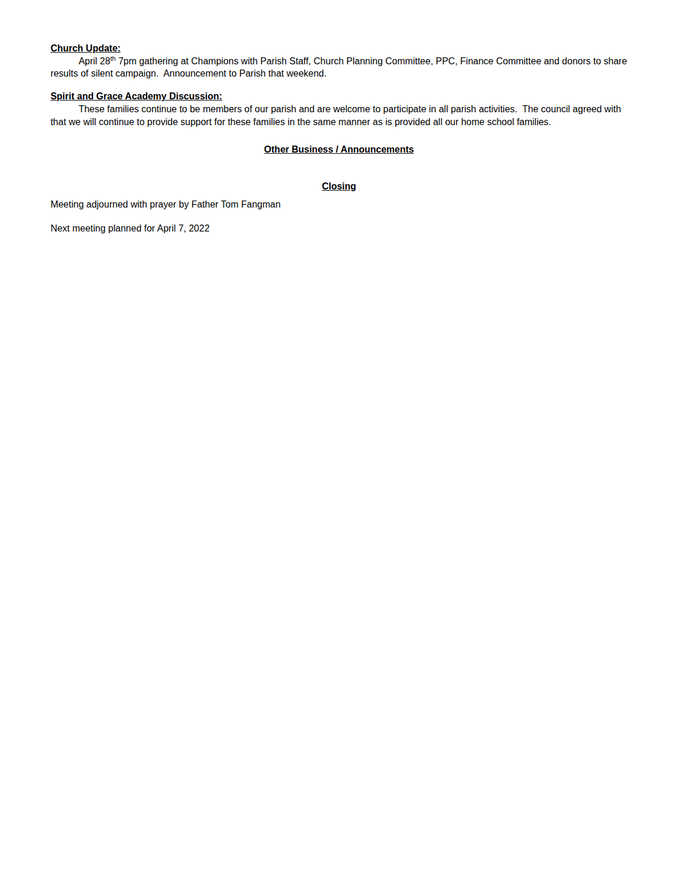Church Update:
April 28th 7pm gathering at Champions with Parish Staff, Church Planning Committee, PPC, Finance Committee and donors to share results of silent campaign. Announcement to Parish that weekend.
Spirit and Grace Academy Discussion:
These families continue to be members of our parish and are welcome to participate in all parish activities. The council agreed with that we will continue to provide support for these families in the same manner as is provided all our home school families.
Other Business / Announcements
Closing
Meeting adjourned with prayer by Father Tom Fangman
Next meeting planned for April 7, 2022